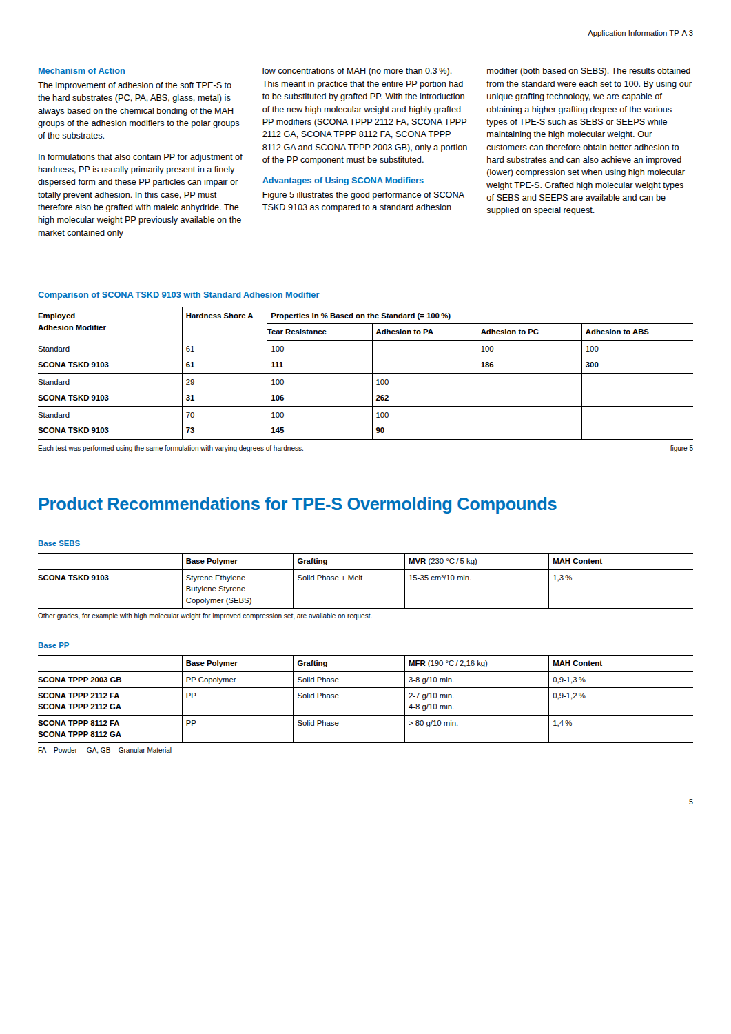Application Information TP-A 3
Mechanism of Action
The improvement of adhesion of the soft TPE-S to the hard substrates (PC, PA, ABS, glass, metal) is always based on the chemical bonding of the MAH groups of the adhesion modifiers to the polar groups of the substrates.
In formulations that also contain PP for adjustment of hardness, PP is usually primarily present in a finely dispersed form and these PP particles can impair or totally prevent adhesion. In this case, PP must therefore also be grafted with maleic anhydride. The high molecular weight PP previously available on the market contained only
low concentrations of MAH (no more than 0.3 %). This meant in practice that the entire PP portion had to be substituted by grafted PP. With the introduction of the new high molecular weight and highly grafted PP modifiers (SCONA TPPP 2112 FA, SCONA TPPP 2112 GA, SCONA TPPP 8112 FA, SCONA TPPP 8112 GA and SCONA TPPP 2003 GB), only a portion of the PP component must be substituted.
Advantages of Using SCONA Modifiers
Figure 5 illustrates the good performance of SCONA TSKD 9103 as compared to a standard adhesion
modifier (both based on SEBS). The results obtained from the standard were each set to 100. By using our unique grafting technology, we are capable of obtaining a higher grafting degree of the various types of TPE-S such as SEBS or SEEPS while maintaining the high molecular weight. Our customers can therefore obtain better adhesion to hard substrates and can also achieve an improved (lower) compression set when using high molecular weight TPE-S. Grafted high molecular weight types of SEBS and SEEPS are available and can be supplied on special request.
Comparison of SCONA TSKD 9103 with Standard Adhesion Modifier
| Employed Adhesion Modifier | Hardness Shore A | Properties in % Based on the Standard (= 100 %) |
| --- | --- | --- |
| Tear Resistance | Adhesion to PA | Adhesion to PC | Adhesion to ABS |
| Standard | 61 | 100 | | 100 | 100 |
| SCONA TSKD 9103 | 61 | 111 | | 186 | 300 |
| Standard | 29 | 100 | 100 | | |
| SCONA TSKD 9103 | 31 | 106 | 262 | | |
| Standard | 70 | 100 | 100 | | |
| SCONA TSKD 9103 | 73 | 145 | 90 | | |
Each test was performed using the same formulation with varying degrees of hardness. figure 5
Product Recommendations for TPE-S Overmolding Compounds
Base SEBS
| | Base Polymer | Grafting | MVR (230 °C / 5 kg) | MAH Content |
| --- | --- | --- | --- | --- |
| SCONA TSKD 9103 | Styrene Ethylene Butylene Styrene Copolymer (SEBS) | Solid Phase + Melt | 15-35 cm³/10 min. | 1,3 % |
Other grades, for example with high molecular weight for improved compression set, are available on request.
Base PP
| | Base Polymer | Grafting | MFR (190 °C / 2,16 kg) | MAH Content |
| --- | --- | --- | --- | --- |
| SCONA TPPP 2003 GB | PP Copolymer | Solid Phase | 3-8 g/10 min. | 0,9-1,3 % |
| SCONA TPPP 2112 FA SCONA TPPP 2112 GA | PP | Solid Phase | 2-7 g/10 min. 4-8 g/10 min. | 0,9-1,2 % |
| SCONA TPPP 8112 FA SCONA TPPP 8112 GA | PP | Solid Phase | > 80 g/10 min. | 1,4 % |
FA = Powder GA, GB = Granular Material
5